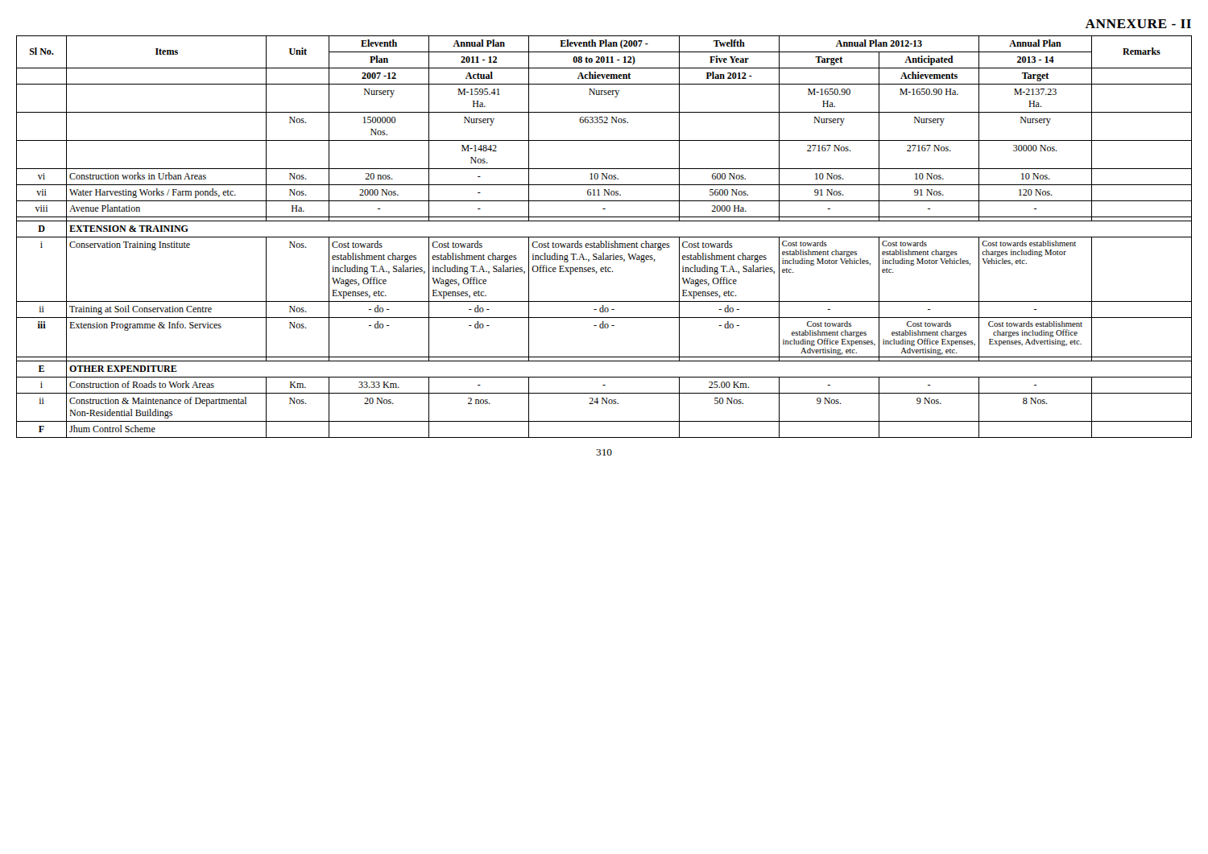ANNEXURE - II
| Sl No. | Items | Unit | Eleventh | Annual Plan | Eleventh Plan (2007 - | Twelfth | Annual Plan 2012-13 | Annual Plan | Remarks |
| --- | --- | --- | --- | --- | --- | --- | --- | --- | --- |
| Plan | 2011 - 12 | 08 to 2011 - 12) | Five Year | Target | Anticipated | 2013 - 14 |
| | | | 2007 -12 | Actual | Achievement | Plan 2012 - | | Achievements | Target | |
| | | | Nursery | M-1595.41 Ha. | Nursery | | M-1650.90 Ha. | M-1650.90 Ha. | M-2137.23 Ha. | |
| | | Nos. | 1500000 Nos. | Nursery | 663352 Nos. | | Nursery | Nursery | Nursery | |
| | | | | M-14842 Nos. | | | 27167 Nos. | 27167 Nos. | 30000 Nos. | |
| vi | Construction works in Urban Areas | Nos. | 20 nos. | - | 10 Nos. | 600 Nos. | 10 Nos. | 10 Nos. | 10 Nos. | |
| vii | Water Harvesting Works / Farm ponds, etc. | Nos. | 2000 Nos. | - | 611 Nos. | 5600 Nos. | 91 Nos. | 91 Nos. | 120 Nos. | |
| viii | Avenue Plantation | Ha. | - | - | - | 2000 Ha. | - | - | - | |
| D | EXTENSION & TRAINING |
| i | Conservation Training Institute | Nos. | Cost towards establishment charges including T.A., Salaries, Wages, Office Expenses, etc. | Cost towards establishment charges including T.A., Salaries, Wages, Office Expenses, etc. | Cost towards establishment charges including T.A., Salaries, Wages, Office Expenses, etc. | Cost towards establishment charges including T.A., Salaries, Wages, Office Expenses, etc. | Cost towards establishment charges including Motor Vehicles, etc. | Cost towards establishment charges including Motor Vehicles, etc. | Cost towards establishment charges including Motor Vehicles, etc. | |
| ii | Training at Soil Conservation Centre | Nos. | - do - | - do - | - do - | - do - | - | - | - | |
| iii | Extension Programme & Info. Services | Nos. | - do - | - do - | - do - | - do - | Cost towards establishment charges including Office Expenses, Advertising, etc. | Cost towards establishment charges including Office Expenses, Advertising, etc. | Cost towards establishment charges including Office Expenses, Advertising, etc. | |
| E | OTHER EXPENDITURE |
| i | Construction of Roads to Work Areas | Km. | 33.33 Km. | - | - | 25.00 Km. | - | - | - | |
| ii | Construction & Maintenance of Departmental Non-Residential Buildings | Nos. | 20 Nos. | 2 nos. | 24 Nos. | 50 Nos. | 9 Nos. | 9 Nos. | 8 Nos. | |
| F | Jhum Control Scheme | | | | | | | | | |
310